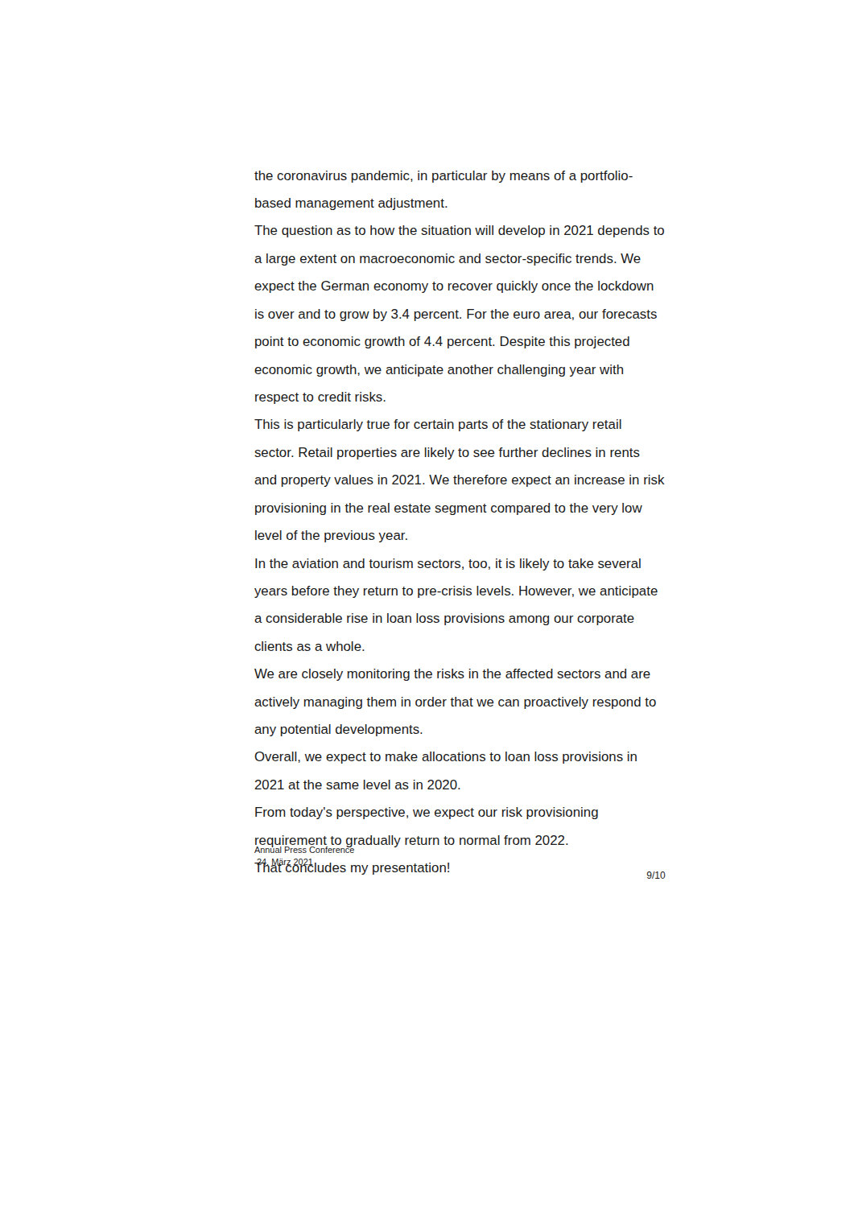the coronavirus pandemic, in particular by means of a portfolio-based management adjustment.
The question as to how the situation will develop in 2021 depends to a large extent on macroeconomic and sector-specific trends. We expect the German economy to recover quickly once the lockdown is over and to grow by 3.4 percent. For the euro area, our forecasts point to economic growth of 4.4 percent. Despite this projected economic growth, we anticipate another challenging year with respect to credit risks.
This is particularly true for certain parts of the stationary retail sector. Retail properties are likely to see further declines in rents and property values in 2021. We therefore expect an increase in risk provisioning in the real estate segment compared to the very low level of the previous year.
In the aviation and tourism sectors, too, it is likely to take several years before they return to pre-crisis levels. However, we anticipate a considerable rise in loan loss provisions among our corporate clients as a whole.
We are closely monitoring the risks in the affected sectors and are actively managing them in order that we can proactively respond to any potential developments.
Overall, we expect to make allocations to loan loss provisions in 2021 at the same level as in 2020.
From today's perspective, we expect our risk provisioning requirement to gradually return to normal from 2022.
That concludes my presentation!
Annual Press Conference
24. März 2021
9/10